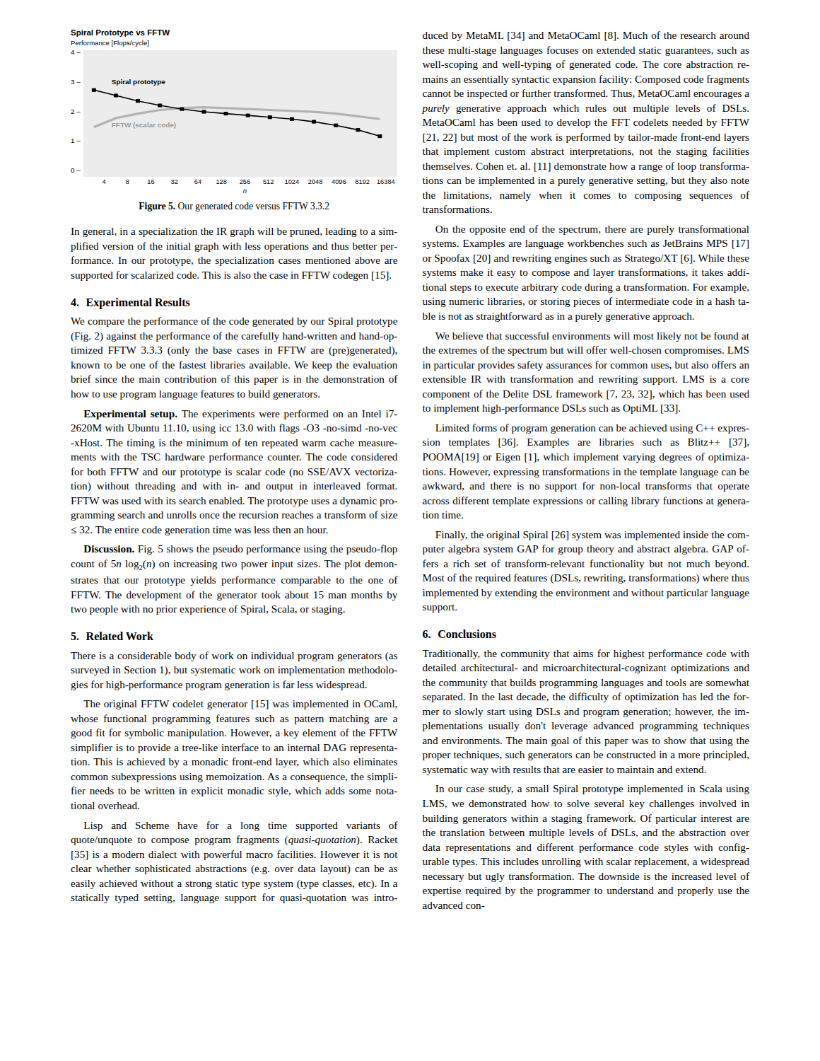Spiral Prototype vs FFTW
Performance [Flops/cycle]
4 – 3 – 2 – 1 – 0 –
Spiral prototype FFTW (scalar code)
48163264128256512102420484096819216384
n
Figure 5. Our generated code versus FFTW 3.3.2
In general, in a specialization the IR graph will be pruned, leading to a simplified version of the initial graph with less operations and thus better performance. In our prototype, the specialization cases mentioned above are supported for scalarized code. This is also the case in FFTW codegen [15].
4. Experimental Results
We compare the performance of the code generated by our Spiral prototype (Fig. 2) against the performance of the carefully hand-written and hand-optimized FFTW 3.3.3 (only the base cases in FFTW are (pre)generated), known to be one of the fastest libraries available. We keep the evaluation brief since the main contribution of this paper is in the demonstration of how to use program language features to build generators.
Experimental setup. The experiments were performed on an Intel i7-2620M with Ubuntu 11.10, using icc 13.0 with flags -O3 -no-simd -no-vec -xHost. The timing is the minimum of ten repeated warm cache measurements with the TSC hardware performance counter. The code considered for both FFTW and our prototype is scalar code (no SSE/AVX vectorization) without threading and with in- and output in interleaved format. FFTW was used with its search enabled. The prototype uses a dynamic programming search and unrolls once the recursion reaches a transform of size ≤ 32. The entire code generation time was less then an hour.
Discussion. Fig. 5 shows the pseudo performance using the pseudo-flop count of 5n log2(n) on increasing two power input sizes. The plot demonstrates that our prototype yields performance comparable to the one of FFTW. The development of the generator took about 15 man months by two people with no prior experience of Spiral, Scala, or staging.
5. Related Work
There is a considerable body of work on individual program generators (as surveyed in Section 1), but systematic work on implementation methodologies for high-performance program generation is far less widespread.
The original FFTW codelet generator [15] was implemented in OCaml, whose functional programming features such as pattern matching are a good fit for symbolic manipulation. However, a key element of the FFTW simplifier is to provide a tree-like interface to an internal DAG representation. This is achieved by a monadic front-end layer, which also eliminates common subexpressions using memoization. As a consequence, the simplifier needs to be written in explicit monadic style, which adds some notational overhead.
Lisp and Scheme have for a long time supported variants of quote/unquote to compose program fragments (quasi-quotation). Racket [35] is a modern dialect with powerful macro facilities. However it is not clear whether sophisticated abstractions (e.g. over data layout) can be as easily achieved without a strong static type system (type classes, etc). In a statically typed setting, language support for quasi-quotation was introduced by MetaML [34] and MetaOCaml [8]. Much of the research around these multi-stage languages focuses on extended static guarantees, such as well-scoping and well-typing of generated code. The core abstraction remains an essentially syntactic expansion facility: Composed code fragments cannot be inspected or further transformed. Thus, MetaOCaml encourages a purely generative approach which rules out multiple levels of DSLs. MetaOCaml has been used to develop the FFT codelets needed by FFTW [21, 22] but most of the work is performed by tailor-made front-end layers that implement custom abstract interpretations, not the staging facilities themselves. Cohen et. al. [11] demonstrate how a range of loop transformations can be implemented in a purely generative setting, but they also note the limitations, namely when it comes to composing sequences of transformations.
On the opposite end of the spectrum, there are purely transformational systems. Examples are language workbenches such as JetBrains MPS [17] or Spoofax [20] and rewriting engines such as Stratego/XT [6]. While these systems make it easy to compose and layer transformations, it takes additional steps to execute arbitrary code during a transformation. For example, using numeric libraries, or storing pieces of intermediate code in a hash table is not as straightforward as in a purely generative approach.
We believe that successful environments will most likely not be found at the extremes of the spectrum but will offer well-chosen compromises. LMS in particular provides safety assurances for common uses, but also offers an extensible IR with transformation and rewriting support. LMS is a core component of the Delite DSL framework [7, 23, 32], which has been used to implement high-performance DSLs such as OptiML [33].
Limited forms of program generation can be achieved using C++ expression templates [36]. Examples are libraries such as Blitz++ [37], POOMA[19] or Eigen [1], which implement varying degrees of optimizations. However, expressing transformations in the template language can be awkward, and there is no support for non-local transforms that operate across different template expressions or calling library functions at generation time.
Finally, the original Spiral [26] system was implemented inside the computer algebra system GAP for group theory and abstract algebra. GAP offers a rich set of transform-relevant functionality but not much beyond. Most of the required features (DSLs, rewriting, transformations) where thus implemented by extending the environment and without particular language support.
6. Conclusions
Traditionally, the community that aims for highest performance code with detailed architectural- and microarchitectural-cognizant optimizations and the community that builds programming languages and tools are somewhat separated. In the last decade, the difficulty of optimization has led the former to slowly start using DSLs and program generation; however, the implementations usually don't leverage advanced programming techniques and environments. The main goal of this paper was to show that using the proper techniques, such generators can be constructed in a more principled, systematic way with results that are easier to maintain and extend.
In our case study, a small Spiral prototype implemented in Scala using LMS, we demonstrated how to solve several key challenges involved in building generators within a staging framework. Of particular interest are the translation between multiple levels of DSLs, and the abstraction over data representations and different performance code styles with configurable types. This includes unrolling with scalar replacement, a widespread necessary but ugly transformation. The downside is the increased level of expertise required by the programmer to understand and properly use the advanced con-